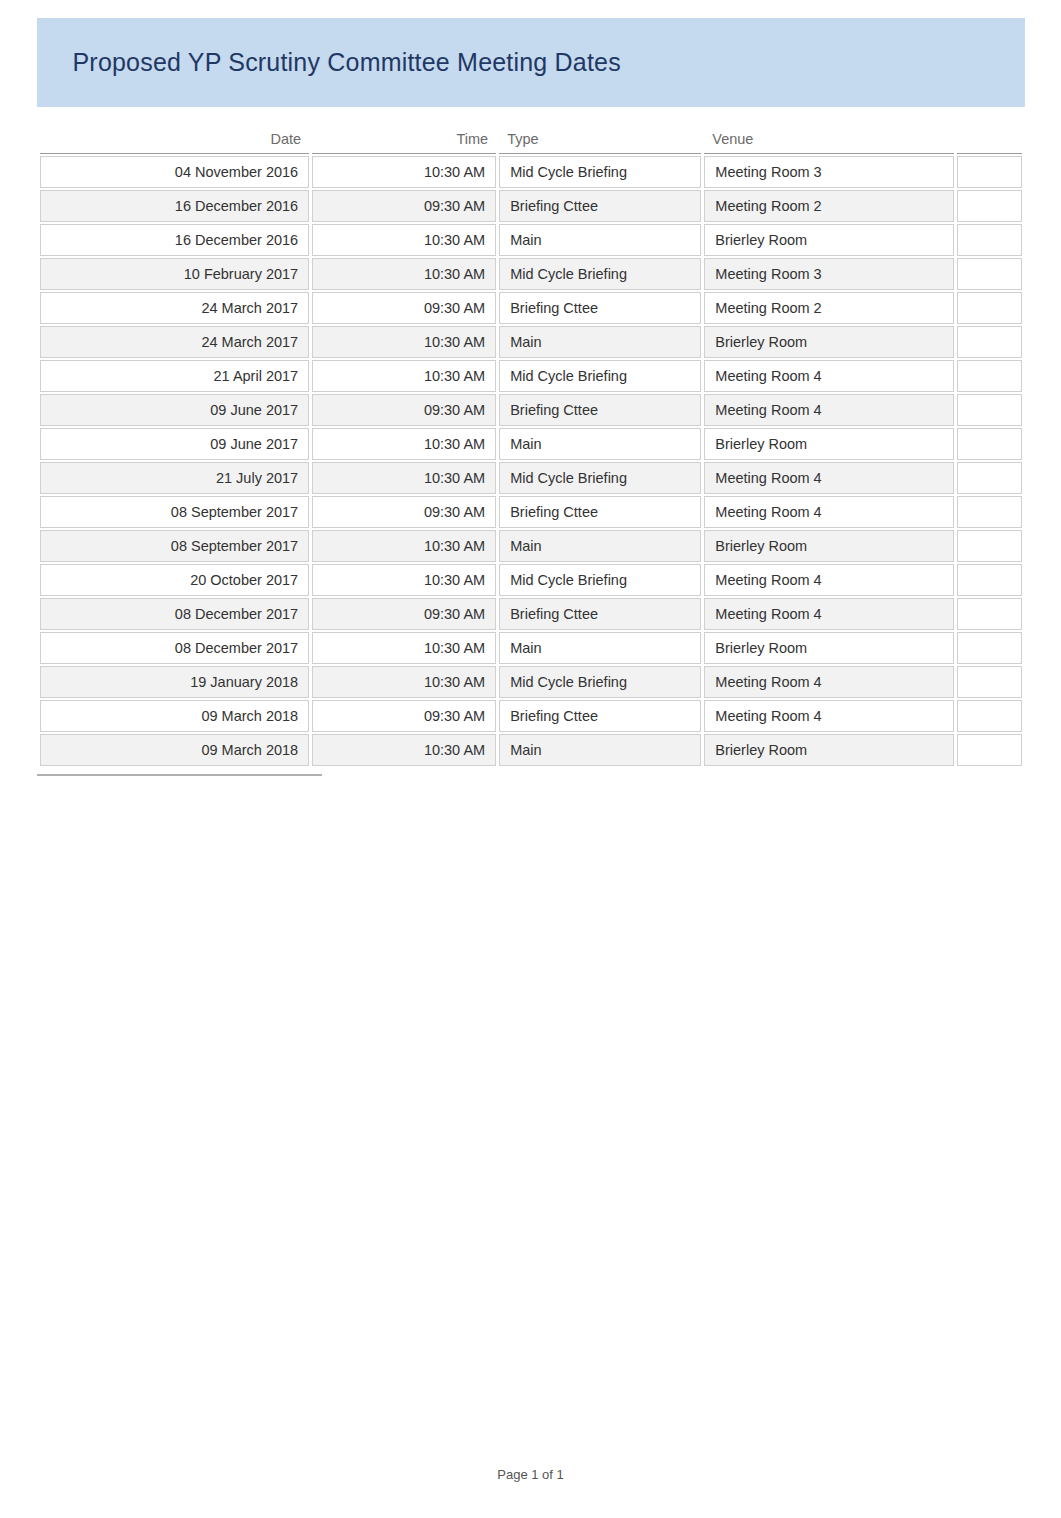Proposed YP Scrutiny Committee Meeting Dates
| Date | Time | Type | Venue | |
| --- | --- | --- | --- | --- |
| 04 November 2016 | 10:30 AM | Mid Cycle Briefing | Meeting Room 3 | |
| 16 December 2016 | 09:30 AM | Briefing Cttee | Meeting Room 2 | |
| 16 December 2016 | 10:30 AM | Main | Brierley Room | |
| 10 February 2017 | 10:30 AM | Mid Cycle Briefing | Meeting Room 3 | |
| 24 March 2017 | 09:30 AM | Briefing Cttee | Meeting Room 2 | |
| 24 March 2017 | 10:30 AM | Main | Brierley Room | |
| 21 April 2017 | 10:30 AM | Mid Cycle Briefing | Meeting Room 4 | |
| 09 June 2017 | 09:30 AM | Briefing Cttee | Meeting Room 4 | |
| 09 June 2017 | 10:30 AM | Main | Brierley Room | |
| 21 July 2017 | 10:30 AM | Mid Cycle Briefing | Meeting Room 4 | |
| 08 September 2017 | 09:30 AM | Briefing Cttee | Meeting Room 4 | |
| 08 September 2017 | 10:30 AM | Main | Brierley Room | |
| 20 October 2017 | 10:30 AM | Mid Cycle Briefing | Meeting Room 4 | |
| 08 December 2017 | 09:30 AM | Briefing Cttee | Meeting Room 4 | |
| 08 December 2017 | 10:30 AM | Main | Brierley Room | |
| 19 January 2018 | 10:30 AM | Mid Cycle Briefing | Meeting Room 4 | |
| 09 March 2018 | 09:30 AM | Briefing Cttee | Meeting Room 4 | |
| 09 March 2018 | 10:30 AM | Main | Brierley Room | |
Page 1 of 1